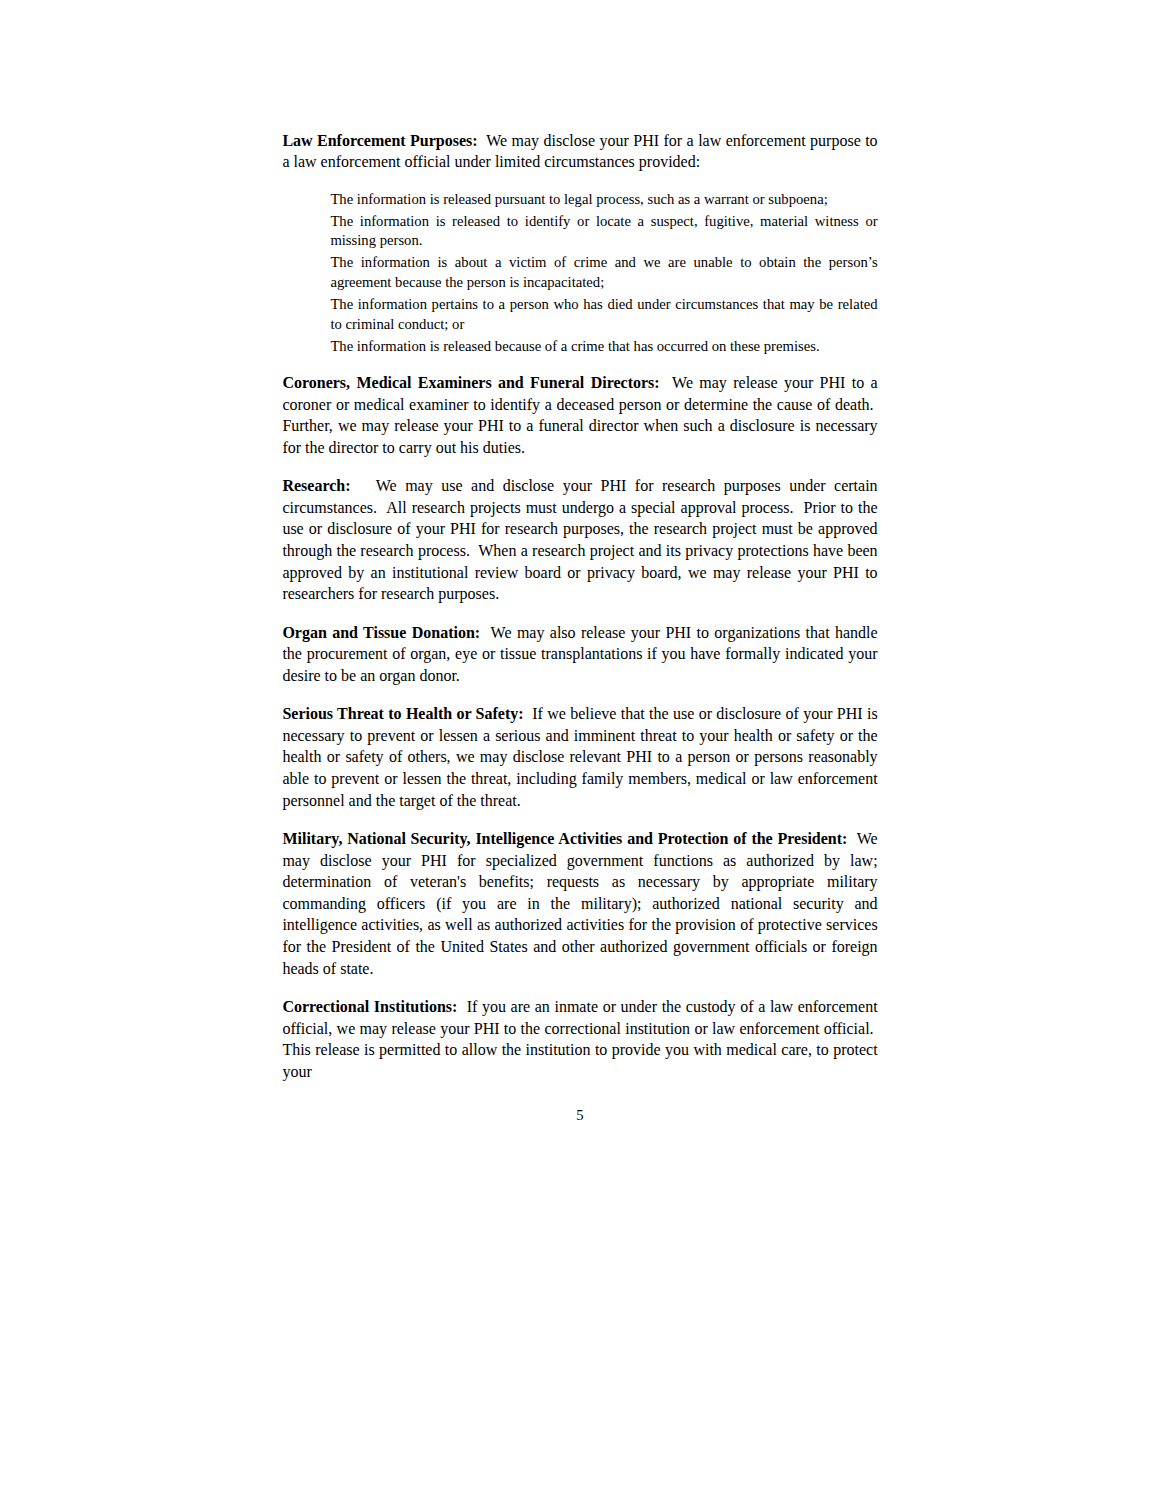Law Enforcement Purposes: We may disclose your PHI for a law enforcement purpose to a law enforcement official under limited circumstances provided:
The information is released pursuant to legal process, such as a warrant or subpoena;
The information is released to identify or locate a suspect, fugitive, material witness or missing person.
The information is about a victim of crime and we are unable to obtain the person’s agreement because the person is incapacitated;
The information pertains to a person who has died under circumstances that may be related to criminal conduct; or
The information is released because of a crime that has occurred on these premises.
Coroners, Medical Examiners and Funeral Directors: We may release your PHI to a coroner or medical examiner to identify a deceased person or determine the cause of death. Further, we may release your PHI to a funeral director when such a disclosure is necessary for the director to carry out his duties.
Research: We may use and disclose your PHI for research purposes under certain circumstances. All research projects must undergo a special approval process. Prior to the use or disclosure of your PHI for research purposes, the research project must be approved through the research process. When a research project and its privacy protections have been approved by an institutional review board or privacy board, we may release your PHI to researchers for research purposes.
Organ and Tissue Donation: We may also release your PHI to organizations that handle the procurement of organ, eye or tissue transplantations if you have formally indicated your desire to be an organ donor.
Serious Threat to Health or Safety: If we believe that the use or disclosure of your PHI is necessary to prevent or lessen a serious and imminent threat to your health or safety or the health or safety of others, we may disclose relevant PHI to a person or persons reasonably able to prevent or lessen the threat, including family members, medical or law enforcement personnel and the target of the threat.
Military, National Security, Intelligence Activities and Protection of the President: We may disclose your PHI for specialized government functions as authorized by law; determination of veteran's benefits; requests as necessary by appropriate military commanding officers (if you are in the military); authorized national security and intelligence activities, as well as authorized activities for the provision of protective services for the President of the United States and other authorized government officials or foreign heads of state.
Correctional Institutions: If you are an inmate or under the custody of a law enforcement official, we may release your PHI to the correctional institution or law enforcement official. This release is permitted to allow the institution to provide you with medical care, to protect your
5